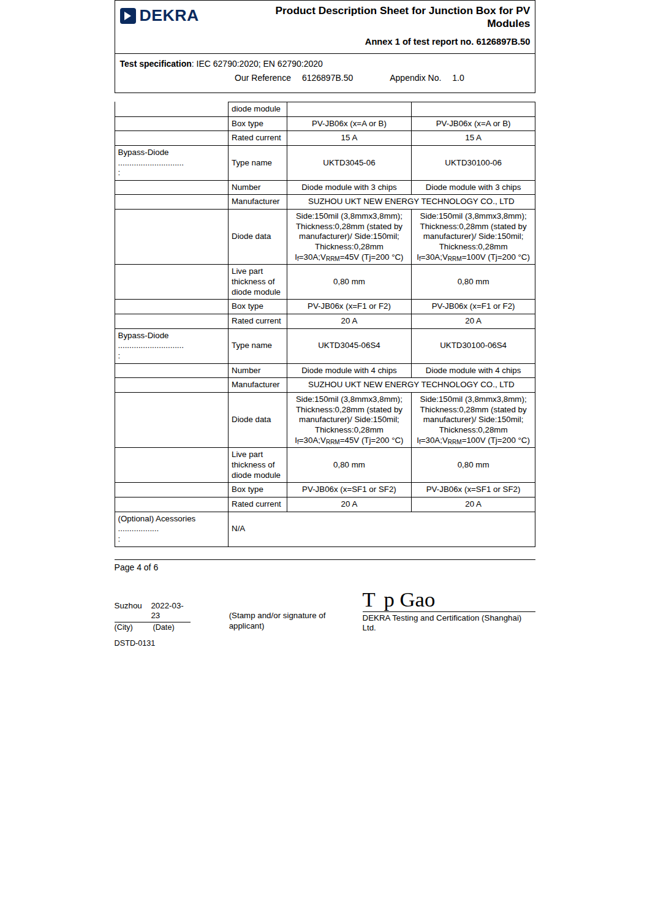DEKRA
Product Description Sheet for Junction Box for PV Modules
Annex 1 of test report no. 6126897B.50
Test specification: IEC 62790:2020; EN 62790:2020
Our Reference 6126897B.50 Appendix No. 1.0
| | diode module | | |
| | Box type | PV-JB06x (x=A or B) | PV-JB06x (x=A or B) |
| | Rated current | 15 A | 15 A |
| Bypass-Diode ............................. : | Type name | UKTD3045-06 | UKTD30100-06 |
| | Number | Diode module with 3 chips | Diode module with 3 chips |
| | Manufacturer | SUZHOU UKT NEW ENERGY TECHNOLOGY CO., LTD |
| | Diode data | Side:150mil (3,8mmx3,8mm); Thickness:0,28mm (stated by manufacturer)/ Side:150mil; Thickness:0,28mm I f =30A;V RRM =45V (Tj=200 °C) | Side:150mil (3,8mmx3,8mm); Thickness:0,28mm (stated by manufacturer)/ Side:150mil; Thickness:0,28mm I f =30A;V RRM =100V (Tj=200 °C) |
| | Live part thickness of diode module | 0,80 mm | 0,80 mm |
| | Box type | PV-JB06x (x=F1 or F2) | PV-JB06x (x=F1 or F2) |
| | Rated current | 20 A | 20 A |
| Bypass-Diode ............................. : | Type name | UKTD3045-06S4 | UKTD30100-06S4 |
| | Number | Diode module with 4 chips | Diode module with 4 chips |
| | Manufacturer | SUZHOU UKT NEW ENERGY TECHNOLOGY CO., LTD |
| | Diode data | Side:150mil (3,8mmx3,8mm); Thickness:0,28mm (stated by manufacturer)/ Side:150mil; Thickness:0,28mm I f =30A;V RRM =45V (Tj=200 °C) | Side:150mil (3,8mmx3,8mm); Thickness:0,28mm (stated by manufacturer)/ Side:150mil; Thickness:0,28mm I f =30A;V RRM =100V (Tj=200 °C) |
| | Live part thickness of diode module | 0,80 mm | 0,80 mm |
| | Box type | PV-JB06x (x=SF1 or SF2) | PV-JB06x (x=SF1 or SF2) |
| | Rated current | 20 A | 20 A |
| (Optional) Acessories .................. : | N/A |
Page 4 of 6
Suzhou 2022-03-23
(City)(Date)
(Stamp and/or signature of applicant)
T  p Gao
DEKRA Testing and Certification (Shanghai) Ltd.
DSTD-0131